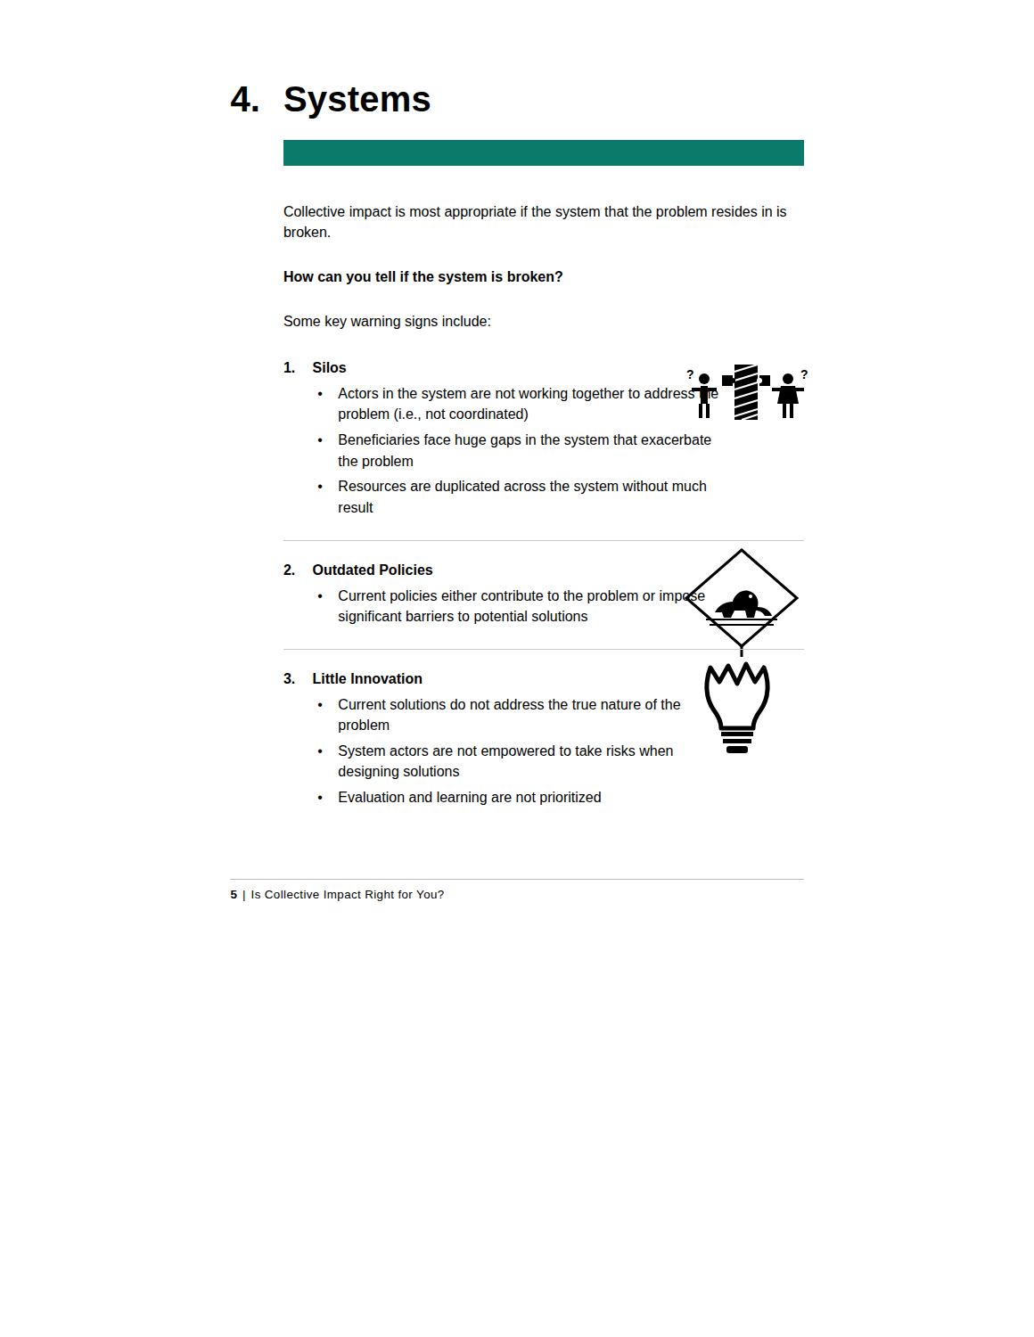4. Systems
Collective impact is most appropriate if the system that the problem resides in is broken.
How can you tell if the system is broken?
Some key warning signs include:
Silos
Actors in the system are not working together to address the problem (i.e., not coordinated)
Beneficiaries face huge gaps in the system that exacerbate the problem
Resources are duplicated across the system without much result
? ?
Outdated Policies
Current policies either contribute to the problem or impose significant barriers to potential solutions
Little Innovation
Current solutions do not address the true nature of the problem
System actors are not empowered to take risks when designing solutions
Evaluation and learning are not prioritized
5|Is Collective Impact Right for You?